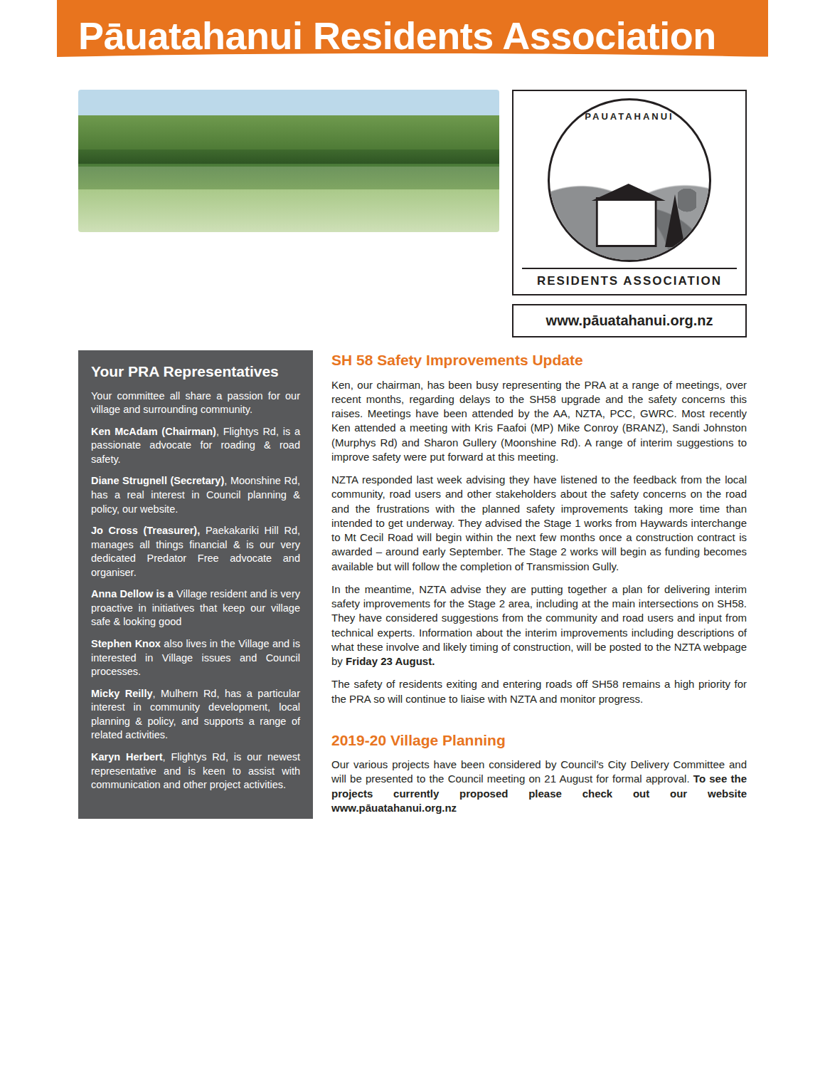Pāuatahanui Residents Association
AUGUST 2019
PAUATAHANUI
RESIDENTS ASSOCIATION
www.pāuatahanui.org.nz
Your PRA Representatives
Your committee all share a passion for our village and surrounding community.
Ken McAdam (Chairman), Flightys Rd, is a passionate advocate for roading & road safety.
Diane Strugnell (Secretary), Moonshine Rd, has a real interest in Council planning & policy, our website.
Jo Cross (Treasurer), Paekakariki Hill Rd, manages all things financial & is our very dedicated Predator Free advocate and organiser.
Anna Dellow is a Village resident and is very proactive in initiatives that keep our village safe & looking good
Stephen Knox also lives in the Village and is interested in Village issues and Council processes.
Micky Reilly, Mulhern Rd, has a particular interest in community development, local planning & policy, and supports a range of related activities.
Karyn Herbert, Flightys Rd, is our newest representative and is keen to assist with communication and other project activities.
SH 58 Safety Improvements Update
Ken, our chairman, has been busy representing the PRA at a range of meetings, over recent months, regarding delays to the SH58 upgrade and the safety concerns this raises. Meetings have been attended by the AA, NZTA, PCC, GWRC. Most recently Ken attended a meeting with Kris Faafoi (MP) Mike Conroy (BRANZ), Sandi Johnston (Murphys Rd) and Sharon Gullery (Moonshine Rd). A range of interim suggestions to improve safety were put forward at this meeting.
NZTA responded last week advising they have listened to the feedback from the local community, road users and other stakeholders about the safety concerns on the road and the frustrations with the planned safety improvements taking more time than intended to get underway. They advised the Stage 1 works from Haywards interchange to Mt Cecil Road will begin within the next few months once a construction contract is awarded – around early September. The Stage 2 works will begin as funding becomes available but will follow the completion of Transmission Gully.
In the meantime, NZTA advise they are putting together a plan for delivering interim safety improvements for the Stage 2 area, including at the main intersections on SH58. They have considered suggestions from the community and road users and input from technical experts. Information about the interim improvements including descriptions of what these involve and likely timing of construction, will be posted to the NZTA webpage by Friday 23 August.
The safety of residents exiting and entering roads off SH58 remains a high priority for the PRA so will continue to liaise with NZTA and monitor progress.
2019-20 Village Planning
Our various projects have been considered by Council’s City Delivery Committee and will be presented to the Council meeting on 21 August for formal approval. To see the projects currently proposed please check out our website www.pāuatahanui.org.nz